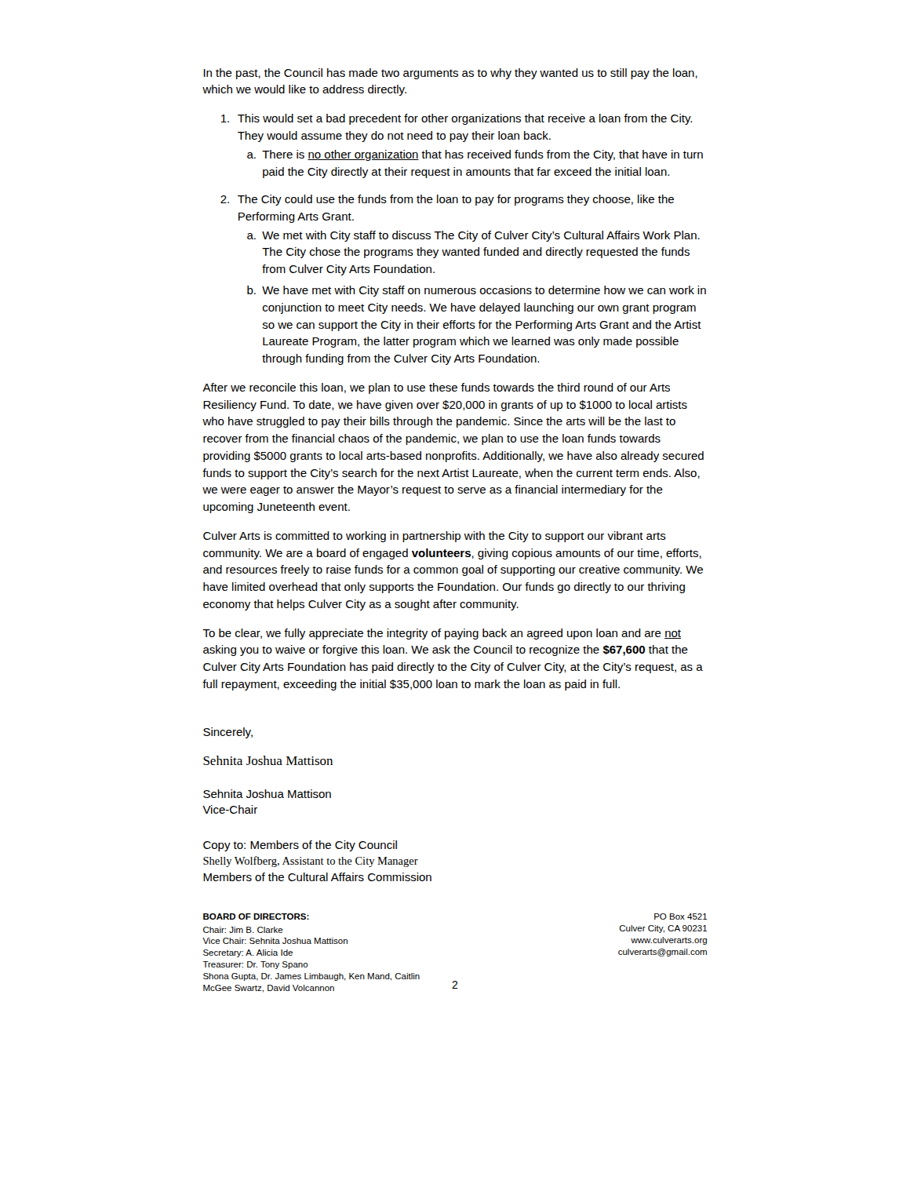In the past, the Council has made two arguments as to why they wanted us to still pay the loan, which we would like to address directly.
This would set a bad precedent for other organizations that receive a loan from the City. They would assume they do not need to pay their loan back.
There is no other organization that has received funds from the City, that have in turn paid the City directly at their request in amounts that far exceed the initial loan.
The City could use the funds from the loan to pay for programs they choose, like the Performing Arts Grant.
We met with City staff to discuss The City of Culver City’s Cultural Affairs Work Plan. The City chose the programs they wanted funded and directly requested the funds from Culver City Arts Foundation.
We have met with City staff on numerous occasions to determine how we can work in conjunction to meet City needs. We have delayed launching our own grant program so we can support the City in their efforts for the Performing Arts Grant and the Artist Laureate Program, the latter program which we learned was only made possible through funding from the Culver City Arts Foundation.
After we reconcile this loan, we plan to use these funds towards the third round of our Arts Resiliency Fund. To date, we have given over $20,000 in grants of up to $1000 to local artists who have struggled to pay their bills through the pandemic. Since the arts will be the last to recover from the financial chaos of the pandemic, we plan to use the loan funds towards providing $5000 grants to local arts-based nonprofits. Additionally, we have also already secured funds to support the City’s search for the next Artist Laureate, when the current term ends. Also, we were eager to answer the Mayor’s request to serve as a financial intermediary for the upcoming Juneteenth event.
Culver Arts is committed to working in partnership with the City to support our vibrant arts community. We are a board of engaged volunteers, giving copious amounts of our time, efforts, and resources freely to raise funds for a common goal of supporting our creative community. We have limited overhead that only supports the Foundation. Our funds go directly to our thriving economy that helps Culver City as a sought after community.
To be clear, we fully appreciate the integrity of paying back an agreed upon loan and are not asking you to waive or forgive this loan. We ask the Council to recognize the $67,600 that the Culver City Arts Foundation has paid directly to the City of Culver City, at the City’s request, as a full repayment, exceeding the initial $35,000 loan to mark the loan as paid in full.
Sincerely,
Sehnita Joshua Mattison
Sehnita Joshua Mattison
Vice-Chair
Copy to: Members of the City Council
Shelly Wolfberg, Assistant to the City Manager
Members of the Cultural Affairs Commission
BOARD OF DIRECTORS:
Chair: Jim B. Clarke
Vice Chair: Sehnita Joshua Mattison
Secretary: A. Alicia Ide
Treasurer: Dr. Tony Spano
Shona Gupta, Dr. James Limbaugh, Ken Mand, Caitlin
McGee Swartz, David Volcannon
PO Box 4521
Culver City, CA 90231
www.culverarts.org
culverarts@gmail.com
2